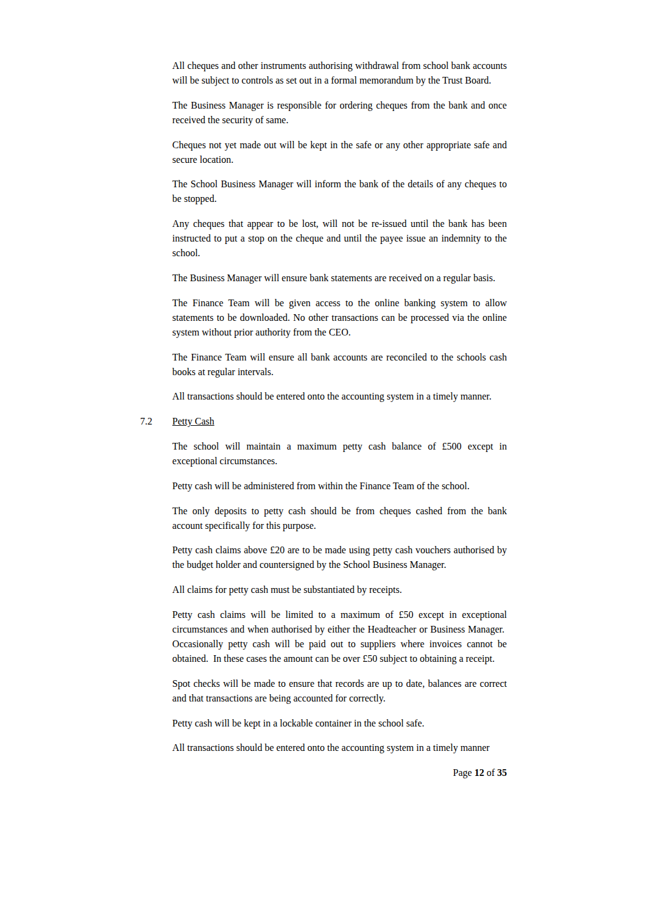All cheques and other instruments authorising withdrawal from school bank accounts will be subject to controls as set out in a formal memorandum by the Trust Board.
The Business Manager is responsible for ordering cheques from the bank and once received the security of same.
Cheques not yet made out will be kept in the safe or any other appropriate safe and secure location.
The School Business Manager will inform the bank of the details of any cheques to be stopped.
Any cheques that appear to be lost, will not be re-issued until the bank has been instructed to put a stop on the cheque and until the payee issue an indemnity to the school.
The Business Manager will ensure bank statements are received on a regular basis.
The Finance Team will be given access to the online banking system to allow statements to be downloaded. No other transactions can be processed via the online system without prior authority from the CEO.
The Finance Team will ensure all bank accounts are reconciled to the schools cash books at regular intervals.
All transactions should be entered onto the accounting system in a timely manner.
7.2 Petty Cash
The school will maintain a maximum petty cash balance of £500 except in exceptional circumstances.
Petty cash will be administered from within the Finance Team of the school.
The only deposits to petty cash should be from cheques cashed from the bank account specifically for this purpose.
Petty cash claims above £20 are to be made using petty cash vouchers authorised by the budget holder and countersigned by the School Business Manager.
All claims for petty cash must be substantiated by receipts.
Petty cash claims will be limited to a maximum of £50 except in exceptional circumstances and when authorised by either the Headteacher or Business Manager. Occasionally petty cash will be paid out to suppliers where invoices cannot be obtained. In these cases the amount can be over £50 subject to obtaining a receipt.
Spot checks will be made to ensure that records are up to date, balances are correct and that transactions are being accounted for correctly.
Petty cash will be kept in a lockable container in the school safe.
All transactions should be entered onto the accounting system in a timely manner
Page 12 of 35